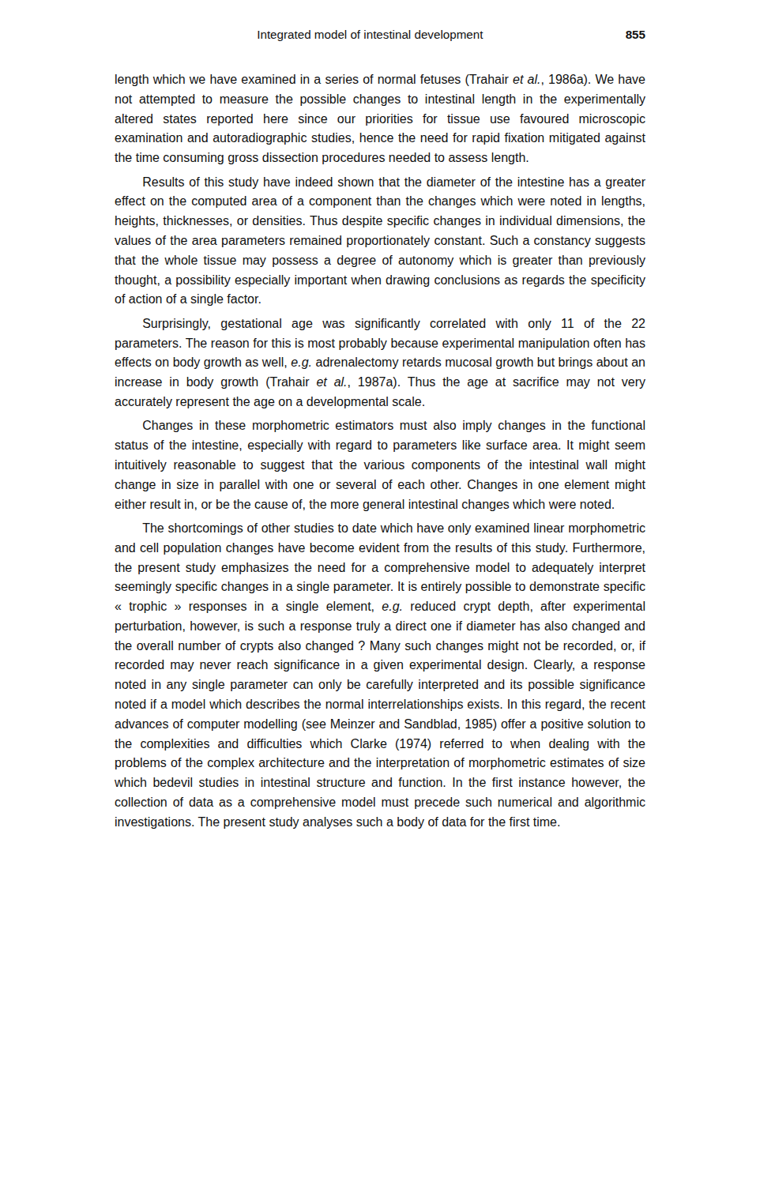Integrated model of intestinal development 855
length which we have examined in a series of normal fetuses (Trahair et al., 1986a). We have not attempted to measure the possible changes to intestinal length in the experimentally altered states reported here since our priorities for tissue use favoured microscopic examination and autoradiographic studies, hence the need for rapid fixation mitigated against the time consuming gross dissection procedures needed to assess length.
Results of this study have indeed shown that the diameter of the intestine has a greater effect on the computed area of a component than the changes which were noted in lengths, heights, thicknesses, or densities. Thus despite specific changes in individual dimensions, the values of the area parameters remained proportionately constant. Such a constancy suggests that the whole tissue may possess a degree of autonomy which is greater than previously thought, a possibility especially important when drawing conclusions as regards the specificity of action of a single factor.
Surprisingly, gestational age was significantly correlated with only 11 of the 22 parameters. The reason for this is most probably because experimental manipulation often has effects on body growth as well, e.g. adrenalectomy retards mucosal growth but brings about an increase in body growth (Trahair et al., 1987a). Thus the age at sacrifice may not very accurately represent the age on a developmental scale.
Changes in these morphometric estimators must also imply changes in the functional status of the intestine, especially with regard to parameters like surface area. It might seem intuitively reasonable to suggest that the various components of the intestinal wall might change in size in parallel with one or several of each other. Changes in one element might either result in, or be the cause of, the more general intestinal changes which were noted.
The shortcomings of other studies to date which have only examined linear morphometric and cell population changes have become evident from the results of this study. Furthermore, the present study emphasizes the need for a comprehensive model to adequately interpret seemingly specific changes in a single parameter. It is entirely possible to demonstrate specific « trophic » responses in a single element, e.g. reduced crypt depth, after experimental perturbation, however, is such a response truly a direct one if diameter has also changed and the overall number of crypts also changed ? Many such changes might not be recorded, or, if recorded may never reach significance in a given experimental design. Clearly, a response noted in any single parameter can only be carefully interpreted and its possible significance noted if a model which describes the normal interrelationships exists. In this regard, the recent advances of computer modelling (see Meinzer and Sandblad, 1985) offer a positive solution to the complexities and difficulties which Clarke (1974) referred to when dealing with the problems of the complex architecture and the interpretation of morphometric estimates of size which bedevil studies in intestinal structure and function. In the first instance however, the collection of data as a comprehensive model must precede such numerical and algorithmic investigations. The present study analyses such a body of data for the first time.